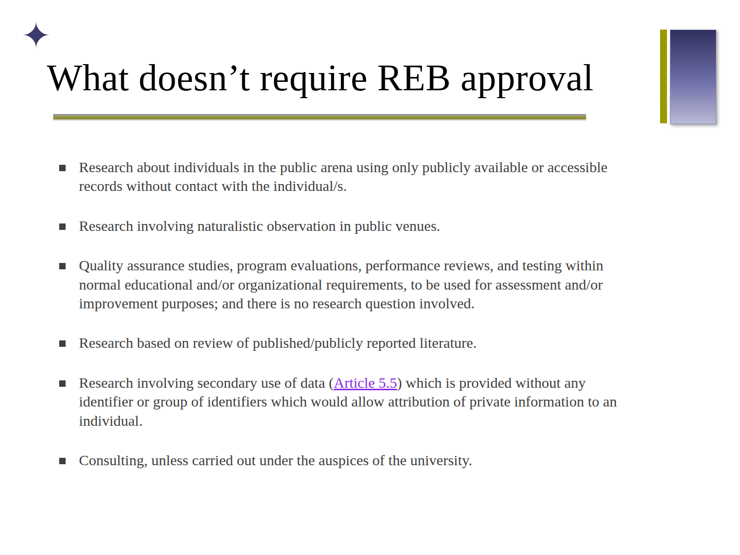✦
What doesn’t require REB approval
Research about individuals in the public arena using only publicly available or accessible records without contact with the individual/s.
Research involving naturalistic observation in public venues.
Quality assurance studies, program evaluations, performance reviews, and testing within normal educational and/or organizational requirements, to be used for assessment and/or improvement purposes; and there is no research question involved.
Research based on review of published/publicly reported literature.
Research involving secondary use of data (Article 5.5) which is provided without any identifier or group of identifiers which would allow attribution of private information to an individual.
Consulting, unless carried out under the auspices of the university.